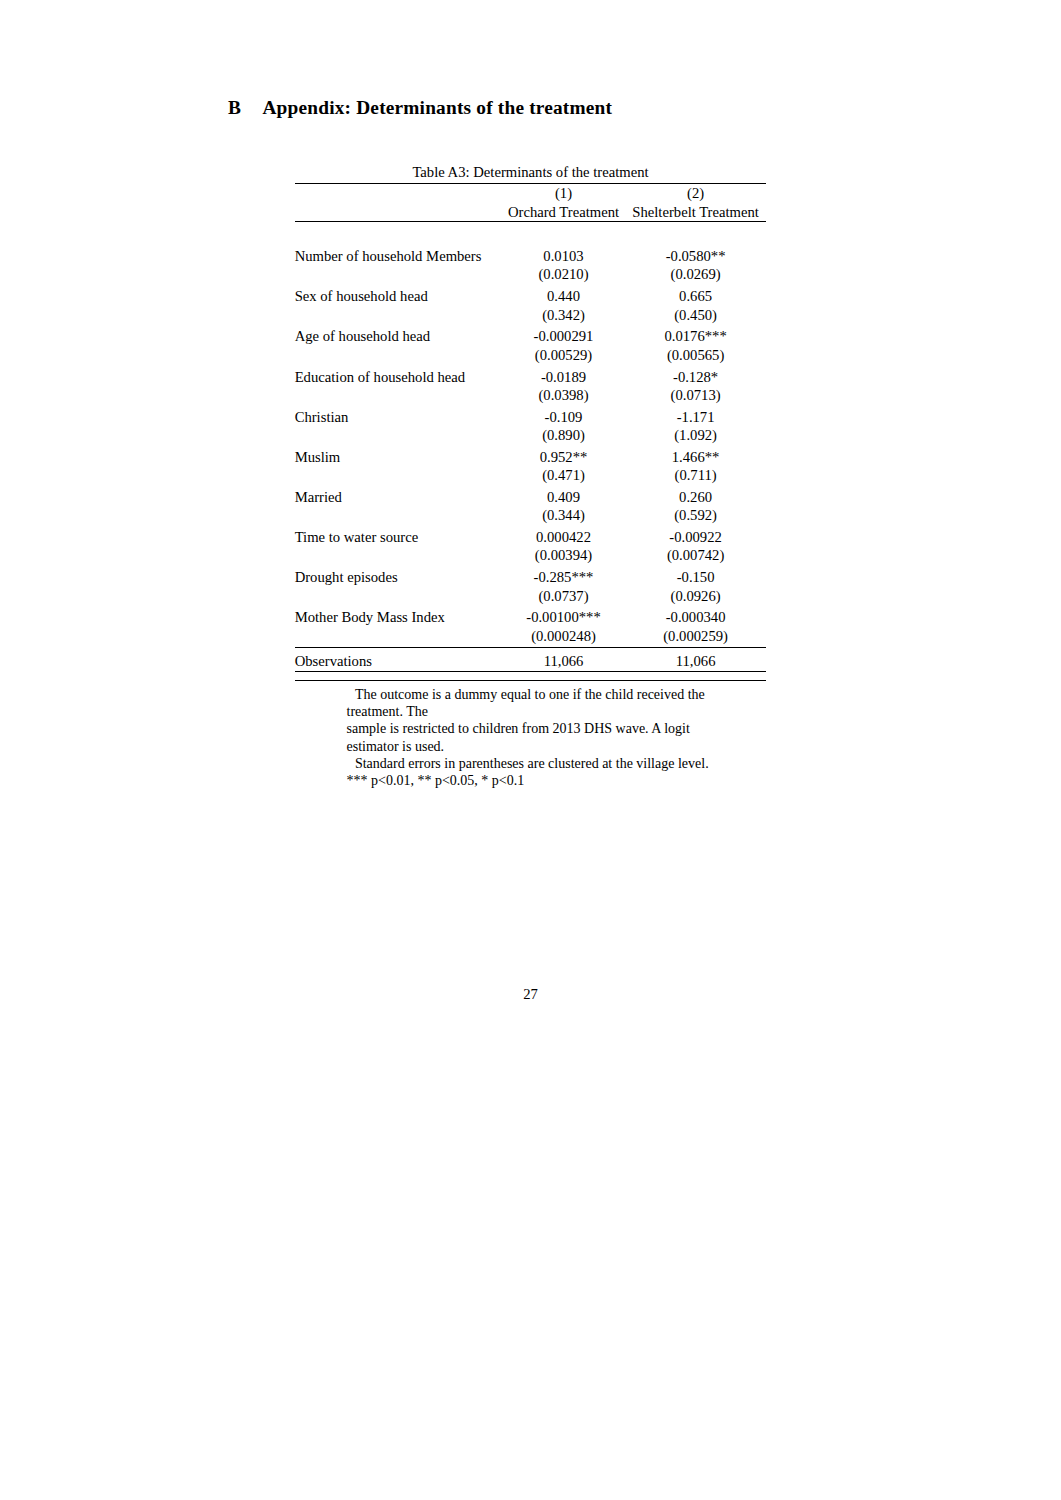BAppendix: Determinants of the treatment
Table A3: Determinants of the treatment
| | (1) | (2) |
| | Orchard Treatment | Shelterbelt Treatment |
| Number of household Members | 0.0103 | -0.0580** |
| | (0.0210) | (0.0269) |
| Sex of household head | 0.440 | 0.665 |
| | (0.342) | (0.450) |
| Age of household head | -0.000291 | 0.0176*** |
| | (0.00529) | (0.00565) |
| Education of household head | -0.0189 | -0.128* |
| | (0.0398) | (0.0713) |
| Christian | -0.109 | -1.171 |
| | (0.890) | (1.092) |
| Muslim | 0.952** | 1.466** |
| | (0.471) | (0.711) |
| Married | 0.409 | 0.260 |
| | (0.344) | (0.592) |
| Time to water source | 0.000422 | -0.00922 |
| | (0.00394) | (0.00742) |
| Drought episodes | -0.285*** | -0.150 |
| | (0.0737) | (0.0926) |
| Mother Body Mass Index | -0.00100*** | -0.000340 |
| | (0.000248) | (0.000259) |
| Observations | 11,066 | 11,066 |
The outcome is a dummy equal to one if the child received the treatment. The
sample is restricted to children from 2013 DHS wave. A logit estimator is used.
Standard errors in parentheses are clustered at the village level.
*** p<0.01, ** p<0.05, * p<0.1
27